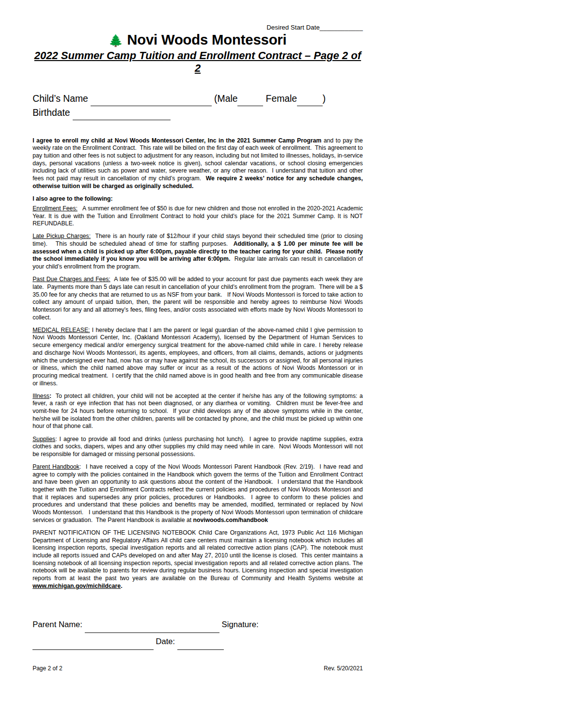Desired Start Date____________
🌲 Novi Woods Montessori
2022 Summer Camp Tuition and Enrollment Contract – Page 2 of 2
Child’s Name (Male Female ) Birthdate
I agree to enroll my child at Novi Woods Montessori Center, Inc in the 2021 Summer Camp Program and to pay the weekly rate on the Enrollment Contract. This rate will be billed on the first day of each week of enrollment. This agreement to pay tuition and other fees is not subject to adjustment for any reason, including but not limited to illnesses, holidays, in-service days, personal vacations (unless a two-week notice is given), school calendar vacations, or school closing emergencies including lack of utilities such as power and water, severe weather, or any other reason. I understand that tuition and other fees not paid may result in cancellation of my child’s program. We require 2 weeks’ notice for any schedule changes, otherwise tuition will be charged as originally scheduled.
I also agree to the following:
Enrollment Fees: A summer enrollment fee of $50 is due for new children and those not enrolled in the 2020-2021 Academic Year. It is due with the Tuition and Enrollment Contract to hold your child’s place for the 2021 Summer Camp. It is NOT REFUNDABLE.
Late Pickup Charges: There is an hourly rate of $12/hour if your child stays beyond their scheduled time (prior to closing time). This should be scheduled ahead of time for staffing purposes. Additionally, a $ 1.00 per minute fee will be assessed when a child is picked up after 6:00pm, payable directly to the teacher caring for your child. Please notify the school immediately if you know you will be arriving after 6:00pm. Regular late arrivals can result in cancellation of your child’s enrollment from the program.
Past Due Charges and Fees: A late fee of $35.00 will be added to your account for past due payments each week they are late. Payments more than 5 days late can result in cancellation of your child’s enrollment from the program. There will be a $ 35.00 fee for any checks that are returned to us as NSF from your bank. If Novi Woods Montessori is forced to take action to collect any amount of unpaid tuition, then, the parent will be responsible and hereby agrees to reimburse Novi Woods Montessori for any and all attorney’s fees, filing fees, and/or costs associated with efforts made by Novi Woods Montessori to collect.
Medical Release: I hereby declare that I am the parent or legal guardian of the above-named child I give permission to Novi Woods Montessori Center, Inc. (Oakland Montessori Academy), licensed by the Department of Human Services to secure emergency medical and/or emergency surgical treatment for the above-named child while in care. I hereby release and discharge Novi Woods Montessori, its agents, employees, and officers, from all claims, demands, actions or judgments which the undersigned ever had, now has or may have against the school, its successors or assigned, for all personal injuries or illness, which the child named above may suffer or incur as a result of the actions of Novi Woods Montessori or in procuring medical treatment. I certify that the child named above is in good health and free from any communicable disease or illness.
Illness: To protect all children, your child will not be accepted at the center if he/she has any of the following symptoms: a fever, a rash or eye infection that has not been diagnosed, or any diarrhea or vomiting. Children must be fever-free and vomit-free for 24 hours before returning to school. If your child develops any of the above symptoms while in the center, he/she will be isolated from the other children, parents will be contacted by phone, and the child must be picked up within one hour of that phone call.
Supplies: I agree to provide all food and drinks (unless purchasing hot lunch). I agree to provide naptime supplies, extra clothes and socks, diapers, wipes and any other supplies my child may need while in care. Novi Woods Montessori will not be responsible for damaged or missing personal possessions.
Parent Handbook: I have received a copy of the Novi Woods Montessori Parent Handbook (Rev. 2/19). I have read and agree to comply with the policies contained in the Handbook which govern the terms of the Tuition and Enrollment Contract and have been given an opportunity to ask questions about the content of the Handbook. I understand that the Handbook together with the Tuition and Enrollment Contracts reflect the current policies and procedures of Novi Woods Montessori and that it replaces and supersedes any prior policies, procedures or Handbooks. I agree to conform to these policies and procedures and understand that these policies and benefits may be amended, modified, terminated or replaced by Novi Woods Montessori. I understand that this Handbook is the property of Novi Woods Montessori upon termination of childcare services or graduation. The Parent Handbook is available at noviwoods.com/handbook
PARENT NOTIFICATION OF THE LICENSING NOTEBOOK Child Care Organizations Act, 1973 Public Act 116 Michigan Department of Licensing and Regulatory Affairs All child care centers must maintain a licensing notebook which includes all licensing inspection reports, special investigation reports and all related corrective action plans (CAP). The notebook must include all reports issued and CAPs developed on and after May 27, 2010 until the license is closed. This center maintains a licensing notebook of all licensing inspection reports, special investigation reports and all related corrective action plans. The notebook will be available to parents for review during regular business hours. Licensing inspection and special investigation reports from at least the past two years are available on the Bureau of Community and Health Systems website at www.michigan.gov/michildcare.
Parent Name: Signature: Date:
Page 2 of 2 Rev. 5/20/2021